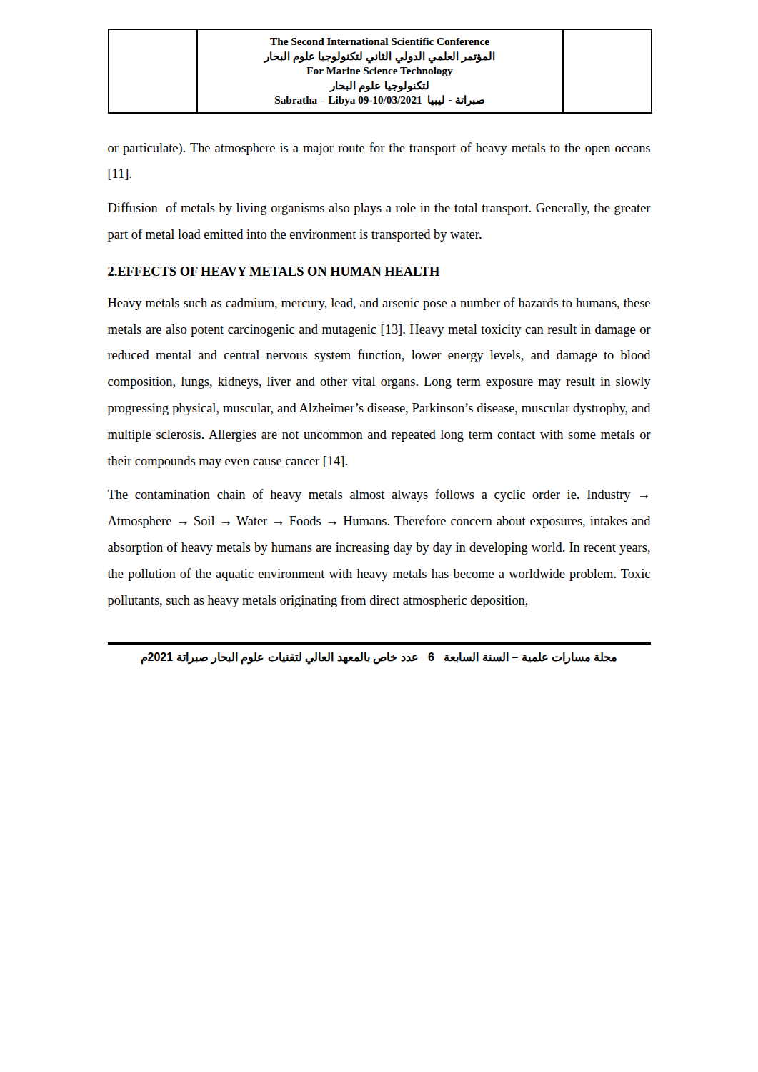The Second International Scientific Conference
المؤتمر العلمي الدولي الثاني لتكنولوجيا علوم البحار
For Marine Science Technology
لتكنولوجيا علوم البحار
Sabratha – Libya 09-10/03/2021 صبراتة - ليبيا
or particulate). The atmosphere is a major route for the transport of heavy metals to the open oceans [11].
Diffusion of metals by living organisms also plays a role in the total transport. Generally, the greater part of metal load emitted into the environment is transported by water.
2.EFFECTS OF HEAVY METALS ON HUMAN HEALTH
Heavy metals such as cadmium, mercury, lead, and arsenic pose a number of hazards to humans, these metals are also potent carcinogenic and mutagenic [13]. Heavy metal toxicity can result in damage or reduced mental and central nervous system function, lower energy levels, and damage to blood composition, lungs, kidneys, liver and other vital organs. Long term exposure may result in slowly progressing physical, muscular, and Alzheimer’s disease, Parkinson’s disease, muscular dystrophy, and multiple sclerosis. Allergies are not uncommon and repeated long term contact with some metals or their compounds may even cause cancer [14].
The contamination chain of heavy metals almost always follows a cyclic order ie. Industry → Atmosphere → Soil → Water → Foods → Humans. Therefore concern about exposures, intakes and absorption of heavy metals by humans are increasing day by day in developing world. In recent years, the pollution of the aquatic environment with heavy metals has become a worldwide problem. Toxic pollutants, such as heavy metals originating from direct atmospheric deposition,
مجلة مسارات علمية – السنة السابعة 6 عدد خاص بالمعهد العالي لتقنيات علوم البحار صبراتة 2021م